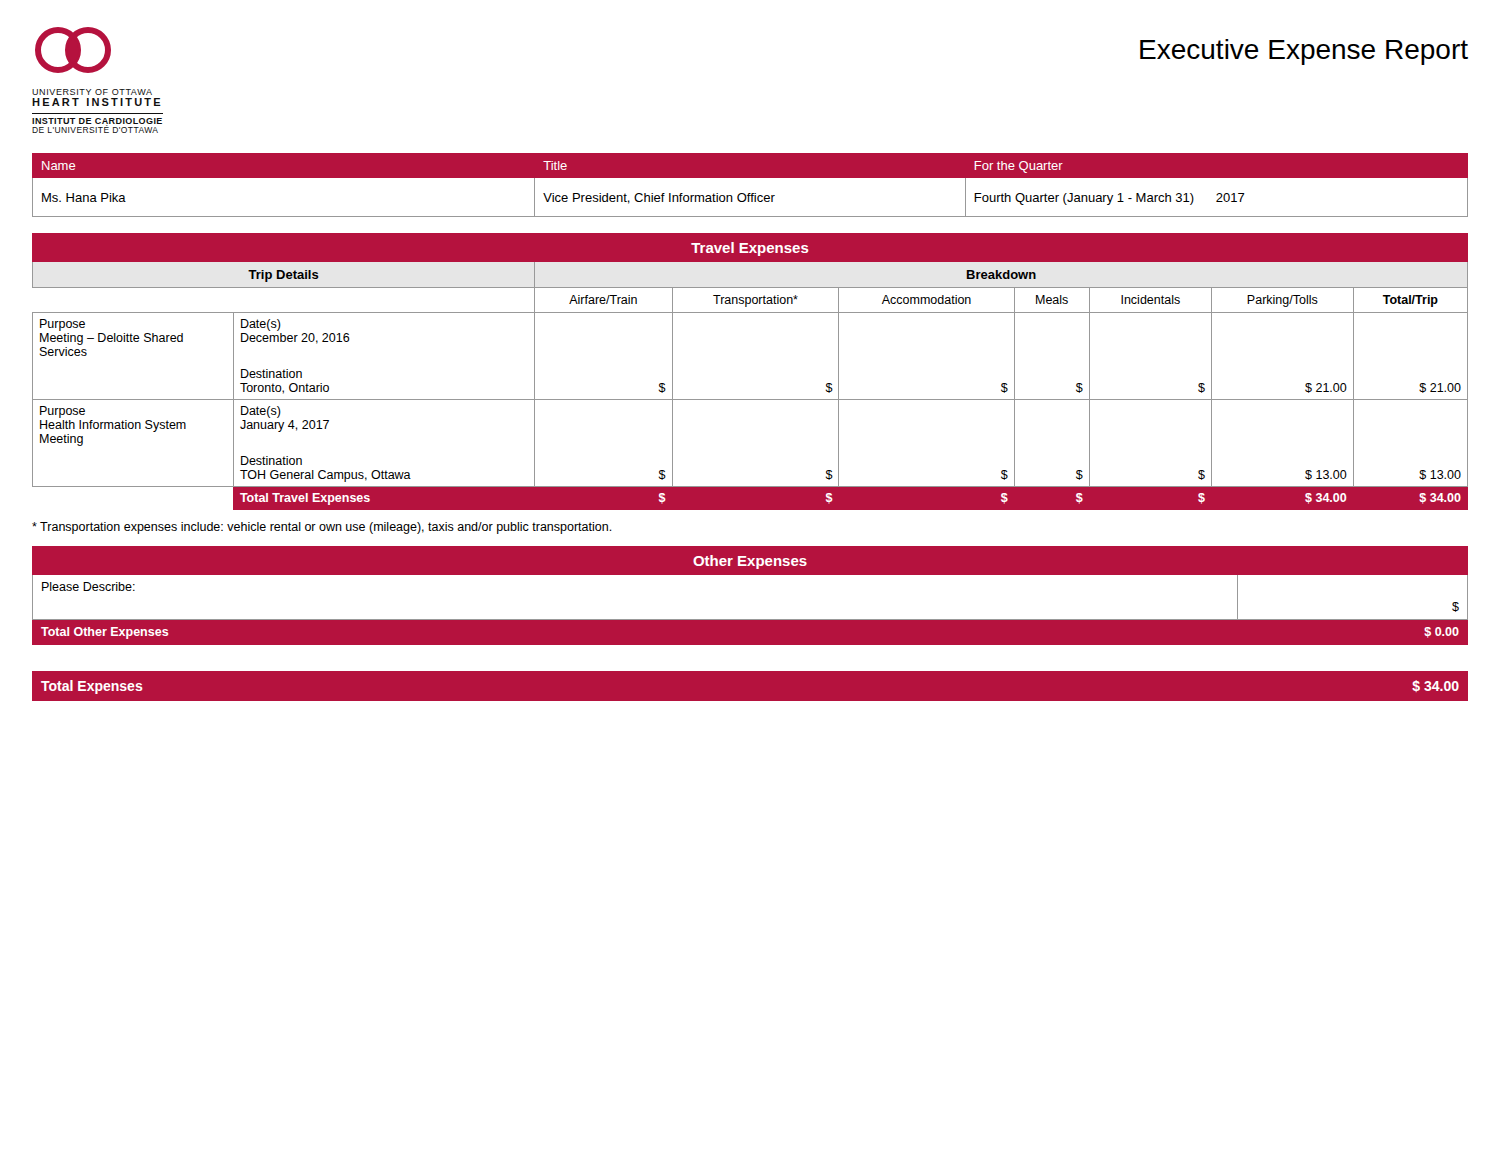UNIVERSITY OF OTTAWA
HEART INSTITUTE
INSTITUT DE CARDIOLOGIE
DE L'UNIVERSITÉ D'OTTAWA
Executive Expense Report
| Name | Title | For the Quarter |
| --- | --- | --- |
| Ms. Hana Pika | Vice President, Chief Information Officer | Fourth Quarter (January 1 - March 31) 2017 |
| Travel Expenses |
| --- |
| Trip Details | Breakdown |
| | Airfare/Train | Transportation* | Accommodation | Meals | Incidentals | Parking/Tolls | Total/Trip |
| Purpose Meeting – Deloitte Shared Services | Date(s) December 20, 2016 Destination Toronto, Ontario | $ | $ | $ | $ | $ | $ 21.00 | $ 21.00 |
| Purpose Health Information System Meeting | Date(s) January 4, 2017 Destination TOH General Campus, Ottawa | $ | $ | $ | $ | $ | $ 13.00 | $ 13.00 |
| | Total Travel Expenses | $ | $ | $ | $ | $ | $ 34.00 | $ 34.00 |
* Transportation expenses include: vehicle rental or own use (mileage), taxis and/or public transportation.
| Other Expenses |
| --- |
| Please Describe: | $ |
| Total Other Expenses | $ 0.00 |
| Total Expenses | $ 34.00 |